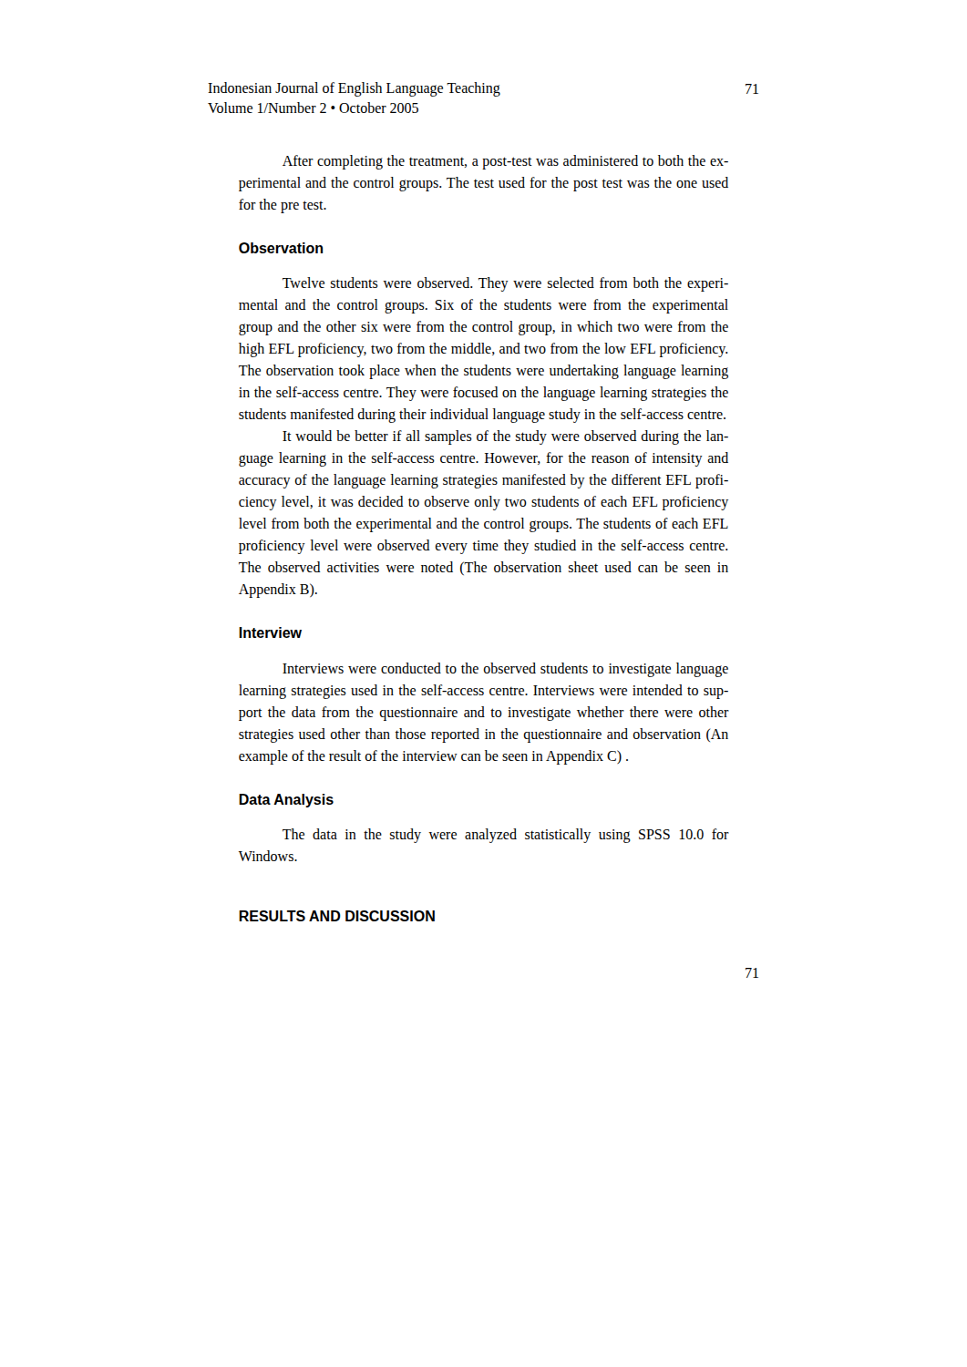Indonesian Journal of English Language Teaching
Volume 1/Number 2 • October 2005
71
After completing the treatment, a post-test was administered to both the experimental and the control groups. The test used for the post test was the one used for the pre test.
Observation
Twelve students were observed. They were selected from both the experimental and the control groups. Six of the students were from the experimental group and the other six were from the control group, in which two were from the high EFL proficiency, two from the middle, and two from the low EFL proficiency. The observation took place when the students were undertaking language learning in the self-access centre. They were focused on the language learning strategies the students manifested during their individual language study in the self-access centre.
It would be better if all samples of the study were observed during the language learning in the self-access centre. However, for the reason of intensity and accuracy of the language learning strategies manifested by the different EFL proficiency level, it was decided to observe only two students of each EFL proficiency level from both the experimental and the control groups. The students of each EFL proficiency level were observed every time they studied in the self-access centre. The observed activities were noted (The observation sheet used can be seen in Appendix B).
Interview
Interviews were conducted to the observed students to investigate language learning strategies used in the self-access centre. Interviews were intended to support the data from the questionnaire and to investigate whether there were other strategies used other than those reported in the questionnaire and observation (An example of the result of the interview can be seen in Appendix C) .
Data Analysis
The data in the study were analyzed statistically using SPSS 10.0 for Windows.
Results and Discussion
71